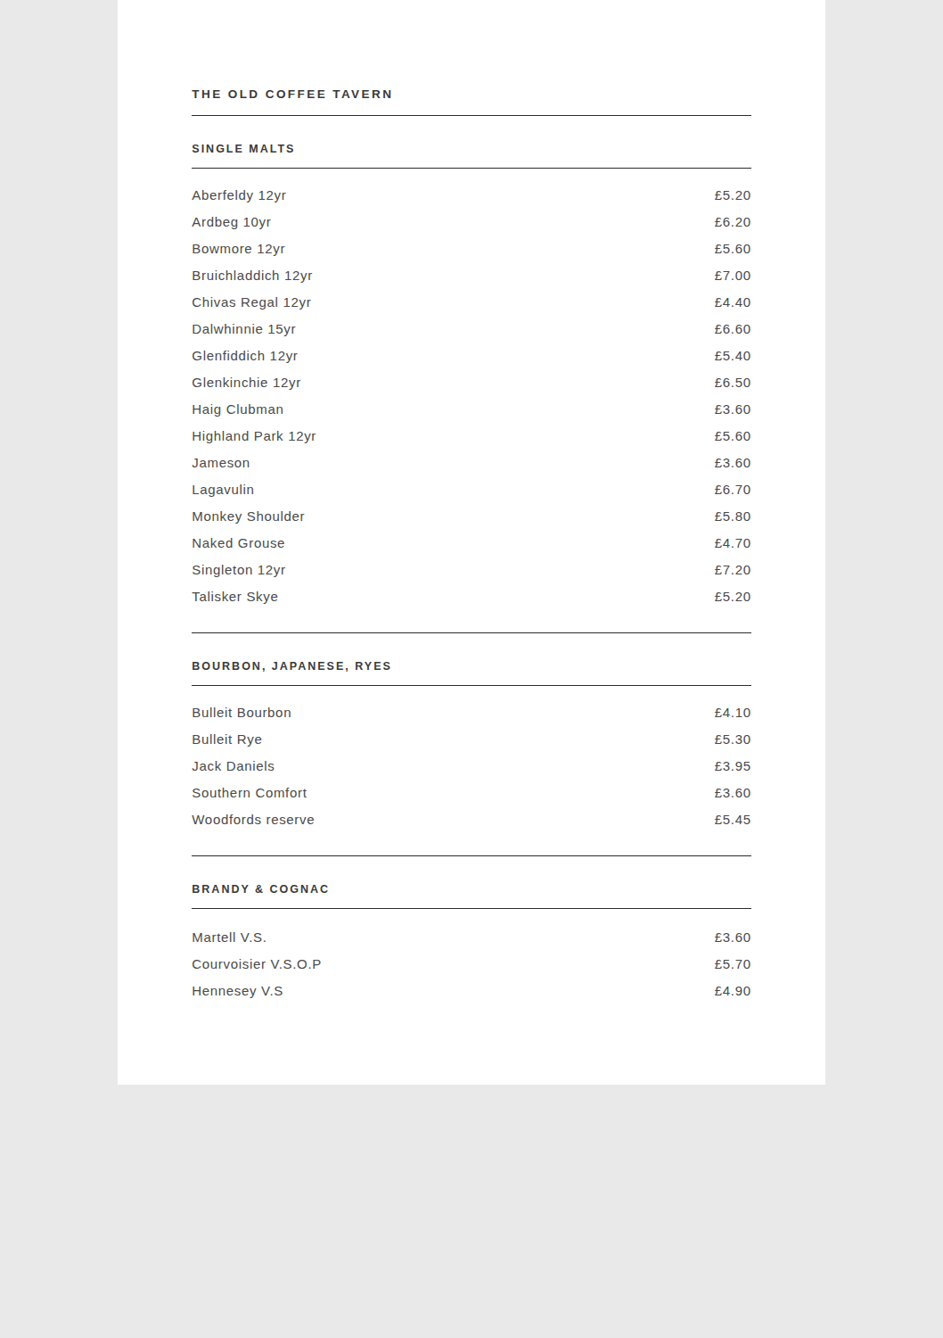The Old Coffee Tavern
Single Malts
Aberfeldy 12yr£5.20
Ardbeg 10yr£6.20
Bowmore 12yr£5.60
Bruichladdich 12yr£7.00
Chivas Regal 12yr£4.40
Dalwhinnie 15yr£6.60
Glenfiddich 12yr£5.40
Glenkinchie 12yr£6.50
Haig Clubman£3.60
Highland Park 12yr£5.60
Jameson£3.60
Lagavulin£6.70
Monkey Shoulder£5.80
Naked Grouse£4.70
Singleton 12yr£7.20
Talisker Skye£5.20
Bourbon, Japanese, Ryes
Bulleit Bourbon£4.10
Bulleit Rye£5.30
Jack Daniels£3.95
Southern Comfort£3.60
Woodfords reserve£5.45
Brandy & Cognac
Martell V.S.£3.60
Courvoisier V.S.O.P£5.70
Hennesey V.S£4.90